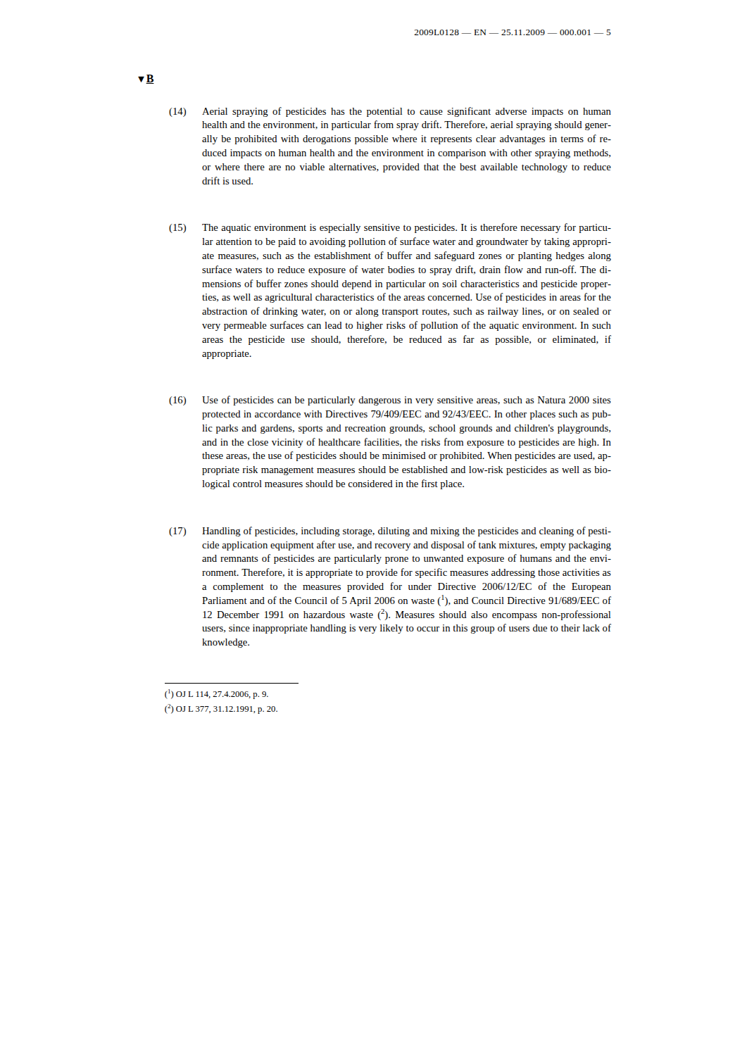2009L0128 — EN — 25.11.2009 — 000.001 — 5
▼B
(14)
Aerial spraying of pesticides has the potential to cause significant adverse impacts on human health and the environment, in particular from spray drift. Therefore, aerial spraying should generally be prohibited with derogations possible where it represents clear advantages in terms of reduced impacts on human health and the environment in comparison with other spraying methods, or where there are no viable alternatives, provided that the best available technology to reduce drift is used.
(15)
The aquatic environment is especially sensitive to pesticides. It is therefore necessary for particular attention to be paid to avoiding pollution of surface water and groundwater by taking appropriate measures, such as the establishment of buffer and safeguard zones or planting hedges along surface waters to reduce exposure of water bodies to spray drift, drain flow and run-off. The dimensions of buffer zones should depend in particular on soil characteristics and pesticide properties, as well as agricultural characteristics of the areas concerned. Use of pesticides in areas for the abstraction of drinking water, on or along transport routes, such as railway lines, or on sealed or very permeable surfaces can lead to higher risks of pollution of the aquatic environment. In such areas the pesticide use should, therefore, be reduced as far as possible, or eliminated, if appropriate.
(16)
Use of pesticides can be particularly dangerous in very sensitive areas, such as Natura 2000 sites protected in accordance with Directives 79/409/EEC and 92/43/EEC. In other places such as public parks and gardens, sports and recreation grounds, school grounds and children's playgrounds, and in the close vicinity of healthcare facilities, the risks from exposure to pesticides are high. In these areas, the use of pesticides should be minimised or prohibited. When pesticides are used, appropriate risk management measures should be established and low-risk pesticides as well as biological control measures should be considered in the first place.
(17)
Handling of pesticides, including storage, diluting and mixing the pesticides and cleaning of pesticide application equipment after use, and recovery and disposal of tank mixtures, empty packaging and remnants of pesticides are particularly prone to unwanted exposure of humans and the environment. Therefore, it is appropriate to provide for specific measures addressing those activities as a complement to the measures provided for under Directive 2006/12/EC of the European Parliament and of the Council of 5 April 2006 on waste (1), and Council Directive 91/689/EEC of 12 December 1991 on hazardous waste (2). Measures should also encompass non-professional users, since inappropriate handling is very likely to occur in this group of users due to their lack of knowledge.
(1) OJ L 114, 27.4.2006, p. 9.
(2) OJ L 377, 31.12.1991, p. 20.